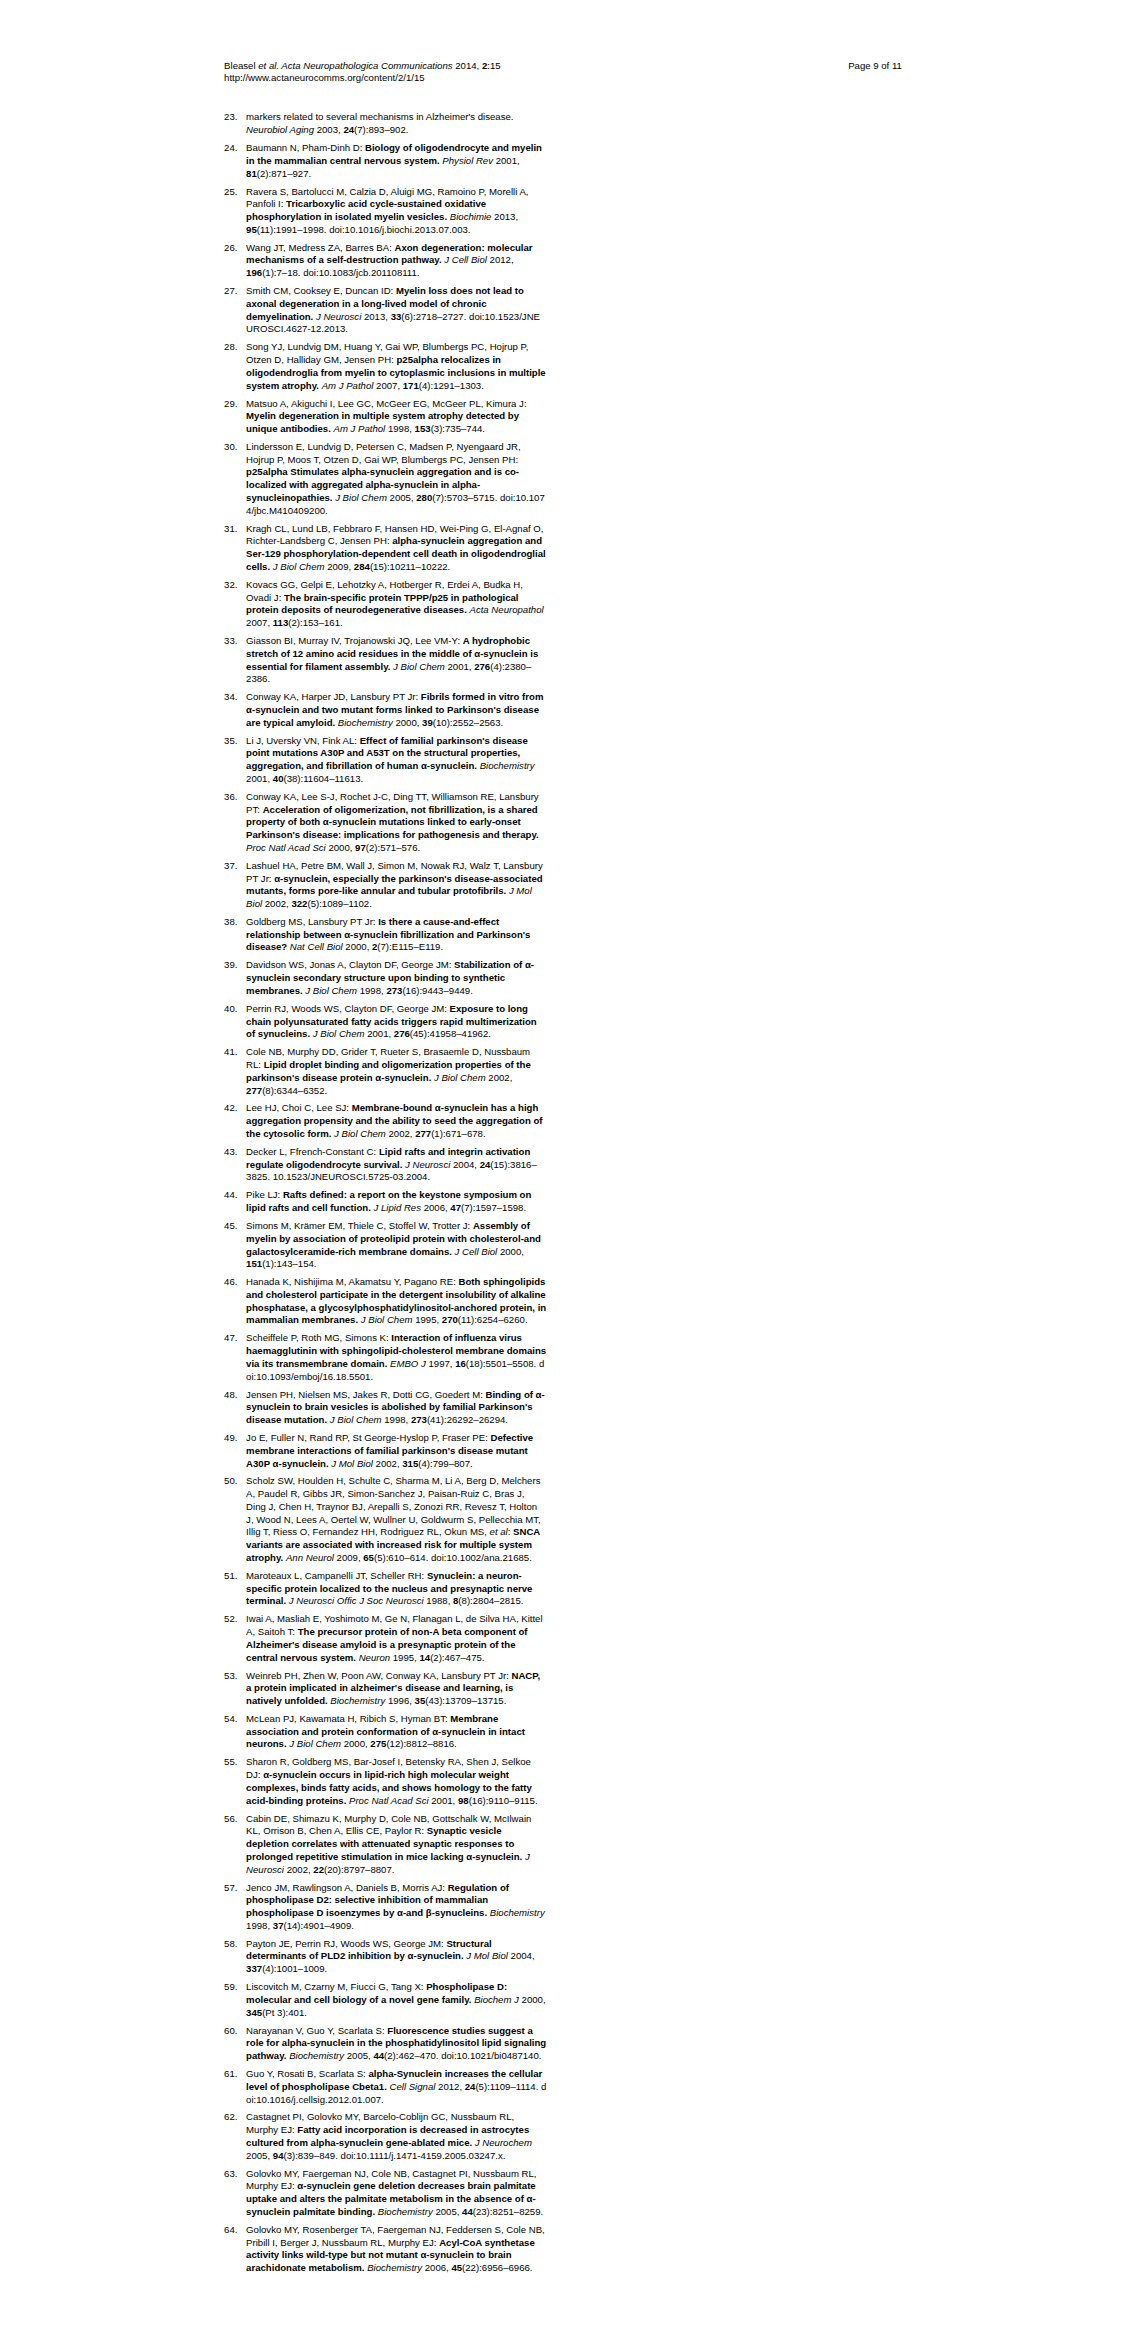Bleasel et al. Acta Neuropathologica Communications 2014, 2:15 http://www.actaneurocomms.org/content/2/1/15
Page 9 of 11
markers related to several mechanisms in Alzheimer's disease. Neurobiol Aging 2003, 24(7):893–902.
Baumann N, Pham-Dinh D: Biology of oligodendrocyte and myelin in the mammalian central nervous system. Physiol Rev 2001, 81(2):871–927.
Ravera S, Bartolucci M, Calzia D, Aluigi MG, Ramoino P, Morelli A, Panfoli I: Tricarboxylic acid cycle-sustained oxidative phosphorylation in isolated myelin vesicles. Biochimie 2013, 95(11):1991–1998. doi:10.1016/j.biochi.2013.07.003.
Wang JT, Medress ZA, Barres BA: Axon degeneration: molecular mechanisms of a self-destruction pathway. J Cell Biol 2012, 196(1):7–18. doi:10.1083/jcb.201108111.
Smith CM, Cooksey E, Duncan ID: Myelin loss does not lead to axonal degeneration in a long-lived model of chronic demyelination. J Neurosci 2013, 33(6):2718–2727. doi:10.1523/JNEUROSCI.4627-12.2013.
Song YJ, Lundvig DM, Huang Y, Gai WP, Blumbergs PC, Hojrup P, Otzen D, Halliday GM, Jensen PH: p25alpha relocalizes in oligodendroglia from myelin to cytoplasmic inclusions in multiple system atrophy. Am J Pathol 2007, 171(4):1291–1303.
Matsuo A, Akiguchi I, Lee GC, McGeer EG, McGeer PL, Kimura J: Myelin degeneration in multiple system atrophy detected by unique antibodies. Am J Pathol 1998, 153(3):735–744.
Lindersson E, Lundvig D, Petersen C, Madsen P, Nyengaard JR, Hojrup P, Moos T, Otzen D, Gai WP, Blumbergs PC, Jensen PH: p25alpha Stimulates alpha-synuclein aggregation and is co-localized with aggregated alpha-synuclein in alpha-synucleinopathies. J Biol Chem 2005, 280(7):5703–5715. doi:10.1074/jbc.M410409200.
Kragh CL, Lund LB, Febbraro F, Hansen HD, Wei-Ping G, El-Agnaf O, Richter-Landsberg C, Jensen PH: alpha-synuclein aggregation and Ser-129 phosphorylation-dependent cell death in oligodendroglial cells. J Biol Chem 2009, 284(15):10211–10222.
Kovacs GG, Gelpi E, Lehotzky A, Hotberger R, Erdei A, Budka H, Ovadi J: The brain-specific protein TPPP/p25 in pathological protein deposits of neurodegenerative diseases. Acta Neuropathol 2007, 113(2):153–161.
Giasson BI, Murray IV, Trojanowski JQ, Lee VM-Y: A hydrophobic stretch of 12 amino acid residues in the middle of α-synuclein is essential for filament assembly. J Biol Chem 2001, 276(4):2380–2386.
Conway KA, Harper JD, Lansbury PT Jr: Fibrils formed in vitro from α-synuclein and two mutant forms linked to Parkinson's disease are typical amyloid. Biochemistry 2000, 39(10):2552–2563.
Li J, Uversky VN, Fink AL: Effect of familial parkinson's disease point mutations A30P and A53T on the structural properties, aggregation, and fibrillation of human α-synuclein. Biochemistry 2001, 40(38):11604–11613.
Conway KA, Lee S-J, Rochet J-C, Ding TT, Williamson RE, Lansbury PT: Acceleration of oligomerization, not fibrillization, is a shared property of both α-synuclein mutations linked to early-onset Parkinson's disease: implications for pathogenesis and therapy. Proc Natl Acad Sci 2000, 97(2):571–576.
Lashuel HA, Petre BM, Wall J, Simon M, Nowak RJ, Walz T, Lansbury PT Jr: α-synuclein, especially the parkinson's disease-associated mutants, forms pore-like annular and tubular protofibrils. J Mol Biol 2002, 322(5):1089–1102.
Goldberg MS, Lansbury PT Jr: Is there a cause-and-effect relationship between α-synuclein fibrillization and Parkinson's disease? Nat Cell Biol 2000, 2(7):E115–E119.
Davidson WS, Jonas A, Clayton DF, George JM: Stabilization of α-synuclein secondary structure upon binding to synthetic membranes. J Biol Chem 1998, 273(16):9443–9449.
Perrin RJ, Woods WS, Clayton DF, George JM: Exposure to long chain polyunsaturated fatty acids triggers rapid multimerization of synucleins. J Biol Chem 2001, 276(45):41958–41962.
Cole NB, Murphy DD, Grider T, Rueter S, Brasaemle D, Nussbaum RL: Lipid droplet binding and oligomerization properties of the parkinson's disease protein α-synuclein. J Biol Chem 2002, 277(8):6344–6352.
Lee HJ, Choi C, Lee SJ: Membrane-bound α-synuclein has a high aggregation propensity and the ability to seed the aggregation of the cytosolic form. J Biol Chem 2002, 277(1):671–678.
Decker L, Ffrench-Constant C: Lipid rafts and integrin activation regulate oligodendrocyte survival. J Neurosci 2004, 24(15):3816–3825. 10.1523/JNEUROSCI.5725-03.2004.
Pike LJ: Rafts defined: a report on the keystone symposium on lipid rafts and cell function. J Lipid Res 2006, 47(7):1597–1598.
Simons M, Krämer EM, Thiele C, Stoffel W, Trotter J: Assembly of myelin by association of proteolipid protein with cholesterol-and galactosylceramide-rich membrane domains. J Cell Biol 2000, 151(1):143–154.
Hanada K, Nishijima M, Akamatsu Y, Pagano RE: Both sphingolipids and cholesterol participate in the detergent insolubility of alkaline phosphatase, a glycosylphosphatidylinositol-anchored protein, in mammalian membranes. J Biol Chem 1995, 270(11):6254–6260.
Scheiffele P, Roth MG, Simons K: Interaction of influenza virus haemagglutinin with sphingolipid-cholesterol membrane domains via its transmembrane domain. EMBO J 1997, 16(18):5501–5508. doi:10.1093/emboj/16.18.5501.
Jensen PH, Nielsen MS, Jakes R, Dotti CG, Goedert M: Binding of α-synuclein to brain vesicles is abolished by familial Parkinson's disease mutation. J Biol Chem 1998, 273(41):26292–26294.
Jo E, Fuller N, Rand RP, St George-Hyslop P, Fraser PE: Defective membrane interactions of familial parkinson's disease mutant A30P α-synuclein. J Mol Biol 2002, 315(4):799–807.
Scholz SW, Houlden H, Schulte C, Sharma M, Li A, Berg D, Melchers A, Paudel R, Gibbs JR, Simon-Sanchez J, Paisan-Ruiz C, Bras J, Ding J, Chen H, Traynor BJ, Arepalli S, Zonozi RR, Revesz T, Holton J, Wood N, Lees A, Oertel W, Wullner U, Goldwurm S, Pellecchia MT, Illig T, Riess O, Fernandez HH, Rodriguez RL, Okun MS, et al: SNCA variants are associated with increased risk for multiple system atrophy. Ann Neurol 2009, 65(5):610–614. doi:10.1002/ana.21685.
Maroteaux L, Campanelli JT, Scheller RH: Synuclein: a neuron-specific protein localized to the nucleus and presynaptic nerve terminal. J Neurosci Offic J Soc Neurosci 1988, 8(8):2804–2815.
Iwai A, Masliah E, Yoshimoto M, Ge N, Flanagan L, de Silva HA, Kittel A, Saitoh T: The precursor protein of non-A beta component of Alzheimer's disease amyloid is a presynaptic protein of the central nervous system. Neuron 1995, 14(2):467–475.
Weinreb PH, Zhen W, Poon AW, Conway KA, Lansbury PT Jr: NACP, a protein implicated in alzheimer's disease and learning, is natively unfolded. Biochemistry 1996, 35(43):13709–13715.
McLean PJ, Kawamata H, Ribich S, Hyman BT: Membrane association and protein conformation of α-synuclein in intact neurons. J Biol Chem 2000, 275(12):8812–8816.
Sharon R, Goldberg MS, Bar-Josef I, Betensky RA, Shen J, Selkoe DJ: α-synuclein occurs in lipid-rich high molecular weight complexes, binds fatty acids, and shows homology to the fatty acid-binding proteins. Proc Natl Acad Sci 2001, 98(16):9110–9115.
Cabin DE, Shimazu K, Murphy D, Cole NB, Gottschalk W, McIlwain KL, Orrison B, Chen A, Ellis CE, Paylor R: Synaptic vesicle depletion correlates with attenuated synaptic responses to prolonged repetitive stimulation in mice lacking α-synuclein. J Neurosci 2002, 22(20):8797–8807.
Jenco JM, Rawlingson A, Daniels B, Morris AJ: Regulation of phospholipase D2: selective inhibition of mammalian phospholipase D isoenzymes by α-and β-synucleins. Biochemistry 1998, 37(14):4901–4909.
Payton JE, Perrin RJ, Woods WS, George JM: Structural determinants of PLD2 inhibition by α-synuclein. J Mol Biol 2004, 337(4):1001–1009.
Liscovitch M, Czarny M, Fiucci G, Tang X: Phospholipase D: molecular and cell biology of a novel gene family. Biochem J 2000, 345(Pt 3):401.
Narayanan V, Guo Y, Scarlata S: Fluorescence studies suggest a role for alpha-synuclein in the phosphatidylinositol lipid signaling pathway. Biochemistry 2005, 44(2):462–470. doi:10.1021/bi0487140.
Guo Y, Rosati B, Scarlata S: alpha-Synuclein increases the cellular level of phospholipase Cbeta1. Cell Signal 2012, 24(5):1109–1114. doi:10.1016/j.cellsig.2012.01.007.
Castagnet PI, Golovko MY, Barcelo-Coblijn GC, Nussbaum RL, Murphy EJ: Fatty acid incorporation is decreased in astrocytes cultured from alpha-synuclein gene-ablated mice. J Neurochem 2005, 94(3):839–849. doi:10.1111/j.1471-4159.2005.03247.x.
Golovko MY, Faergeman NJ, Cole NB, Castagnet PI, Nussbaum RL, Murphy EJ: α-synuclein gene deletion decreases brain palmitate uptake and alters the palmitate metabolism in the absence of α-synuclein palmitate binding. Biochemistry 2005, 44(23):8251–8259.
Golovko MY, Rosenberger TA, Faergeman NJ, Feddersen S, Cole NB, Pribill I, Berger J, Nussbaum RL, Murphy EJ: Acyl-CoA synthetase activity links wild-type but not mutant α-synuclein to brain arachidonate metabolism. Biochemistry 2006, 45(22):6956–6966.